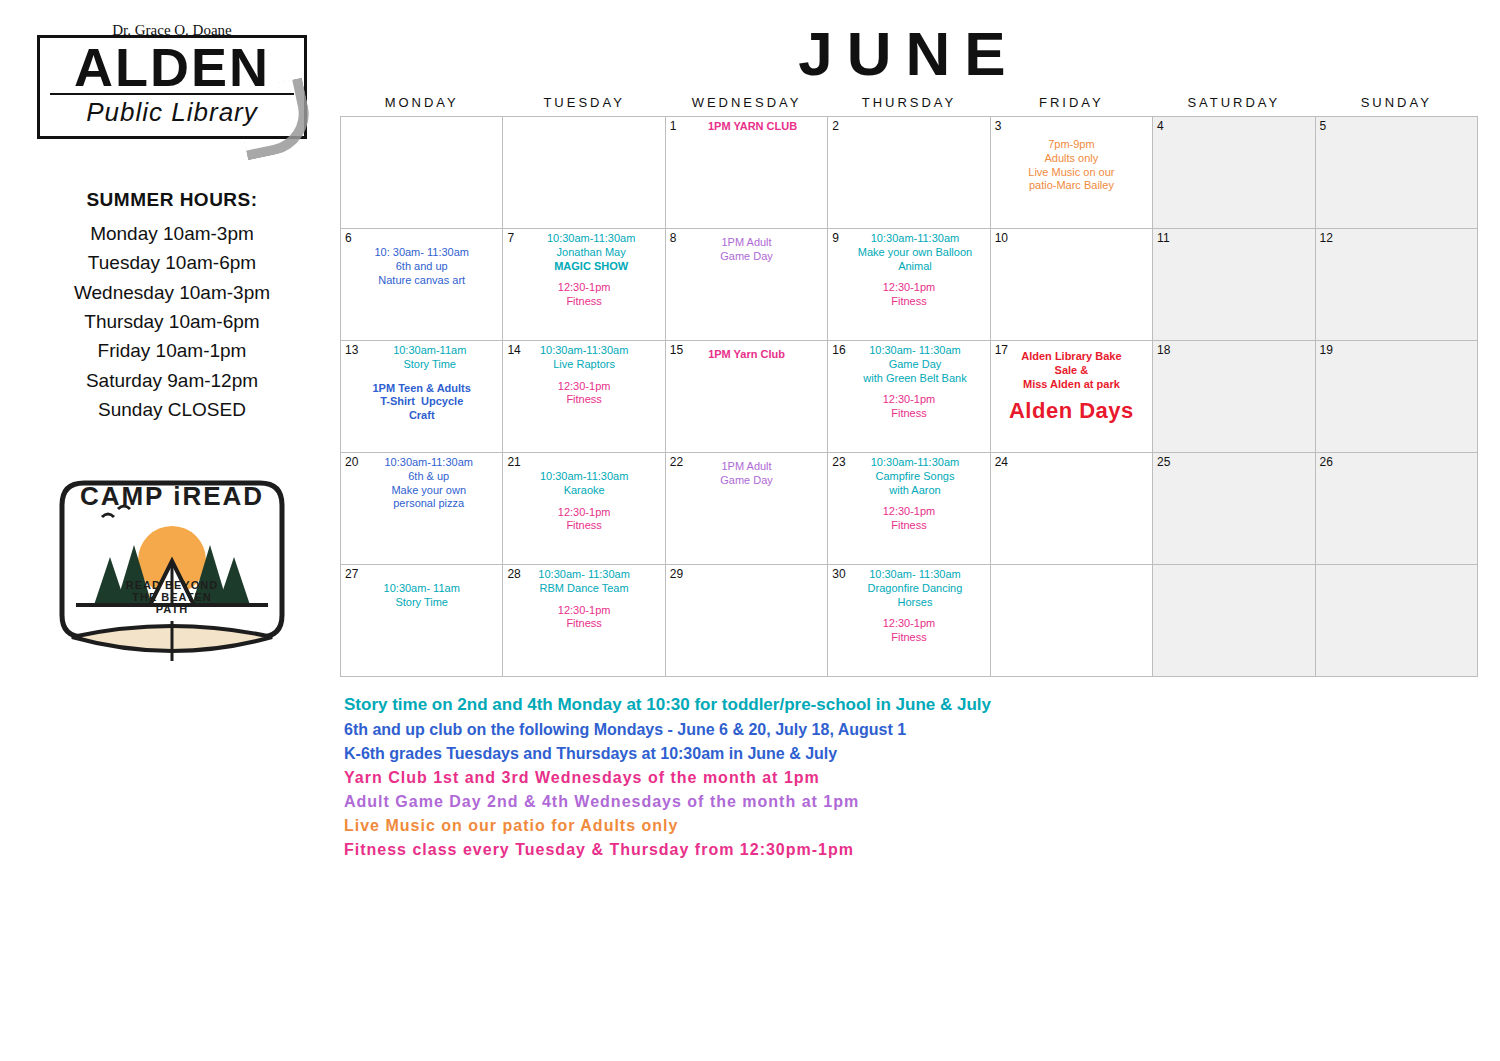Dr. Grace O. Doane
ALDEN
Public Library
SUMMER HOURS:
Monday 10am-3pm
Tuesday 10am-6pm
Wednesday 10am-3pm
Thursday 10am-6pm
Friday 10am-1pm
Saturday 9am-12pm
Sunday CLOSED
CAMP iREAD READ BEYOND THE BEATEN PATH
JUNE
| MONDAY | TUESDAY | WEDNESDAY | THURSDAY | FRIDAY | SATURDAY | SUNDAY |
| --- | --- | --- | --- | --- | --- | --- |
| | | 1 1PM YARN CLUB | 2 | 3 7pm-9pm Adults only Live Music on our patio-Marc Bailey | 4 | 5 |
| 6 10: 30am- 11:30am 6th and up Nature canvas art | 7 10:30am-11:30am Jonathan May MAGIC SHOW 12:30-1pm Fitness | 8 1PM Adult Game Day | 9 10:30am-11:30am Make your own Balloon Animal 12:30-1pm Fitness | 10 | 11 | 12 |
| 13 10:30am-11am Story Time 1PM Teen & Adults T-Shirt Upcycle Craft | 14 10:30am-11:30am Live Raptors 12:30-1pm Fitness | 15 1PM Yarn Club | 16 10:30am- 11:30am Game Day with Green Belt Bank 12:30-1pm Fitness | 17 Alden Library Bake Sale & Miss Alden at park Alden Days | 18 | 19 |
| 20 10:30am-11:30am 6th & up Make your own personal pizza | 21 10:30am-11:30am Karaoke 12:30-1pm Fitness | 22 1PM Adult Game Day | 23 10:30am-11:30am Campfire Songs with Aaron 12:30-1pm Fitness | 24 | 25 | 26 |
| 27 10:30am- 11am Story Time | 28 10:30am- 11:30am RBM Dance Team 12:30-1pm Fitness | 29 | 30 10:30am- 11:30am Dragonfire Dancing Horses 12:30-1pm Fitness | | | |
Story time on 2nd and 4th Monday at 10:30 for toddler/pre-school in June & July
6th and up club on the following Mondays - June 6 & 20, July 18, August 1
K-6th grades Tuesdays and Thursdays at 10:30am in June & July
Yarn Club 1st and 3rd Wednesdays of the month at 1pm
Adult Game Day 2nd & 4th Wednesdays of the month at 1pm
Live Music on our patio for Adults only
Fitness class every Tuesday & Thursday from 12:30pm-1pm